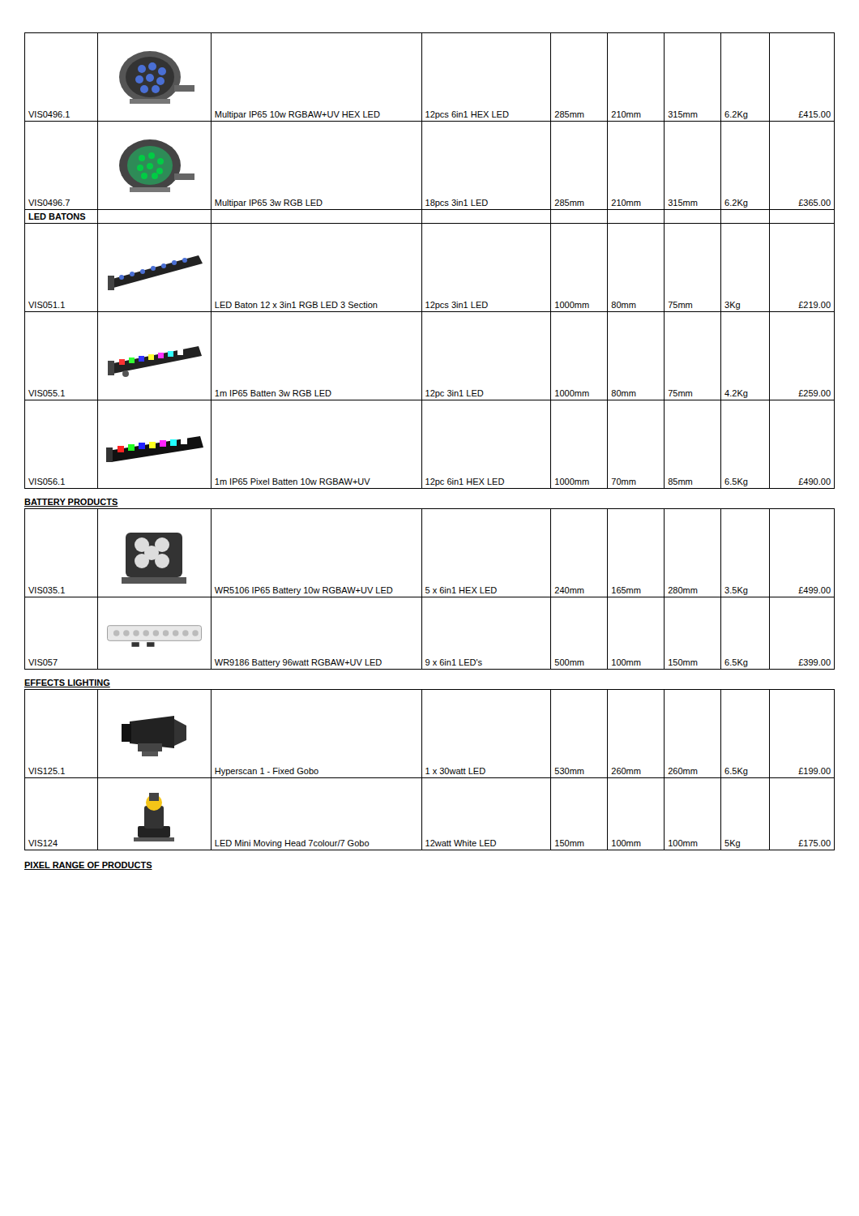| VIS0496.1 | | Multipar IP65 10w RGBAW+UV HEX LED | 12pcs 6in1 HEX LED | 285mm | 210mm | 315mm | 6.2Kg | £415.00 |
| VIS0496.7 | | Multipar IP65 3w RGB LED | 18pcs 3in1 LED | 285mm | 210mm | 315mm | 6.2Kg | £365.00 |
| LED BATONS | | | | | | | | |
| VIS051.1 | | LED Baton 12 x 3in1 RGB LED 3 Section | 12pcs 3in1 LED | 1000mm | 80mm | 75mm | 3Kg | £219.00 |
| VIS055.1 | | 1m IP65 Batten 3w RGB LED | 12pc 3in1 LED | 1000mm | 80mm | 75mm | 4.2Kg | £259.00 |
| VIS056.1 | | 1m IP65 Pixel Batten 10w RGBAW+UV | 12pc 6in1 HEX LED | 1000mm | 70mm | 85mm | 6.5Kg | £490.00 |
BATTERY PRODUCTS
| VIS035.1 | | WR5106 IP65 Battery 10w RGBAW+UV LED | 5 x 6in1 HEX LED | 240mm | 165mm | 280mm | 3.5Kg | £499.00 |
| VIS057 | | WR9186 Battery 96watt RGBAW+UV LED | 9 x 6in1 LED's | 500mm | 100mm | 150mm | 6.5Kg | £399.00 |
EFFECTS LIGHTING
| VIS125.1 | | Hyperscan 1 - Fixed Gobo | 1 x 30watt LED | 530mm | 260mm | 260mm | 6.5Kg | £199.00 |
| VIS124 | | LED Mini Moving Head 7colour/7 Gobo | 12watt White LED | 150mm | 100mm | 100mm | 5Kg | £175.00 |
PIXEL RANGE OF PRODUCTS